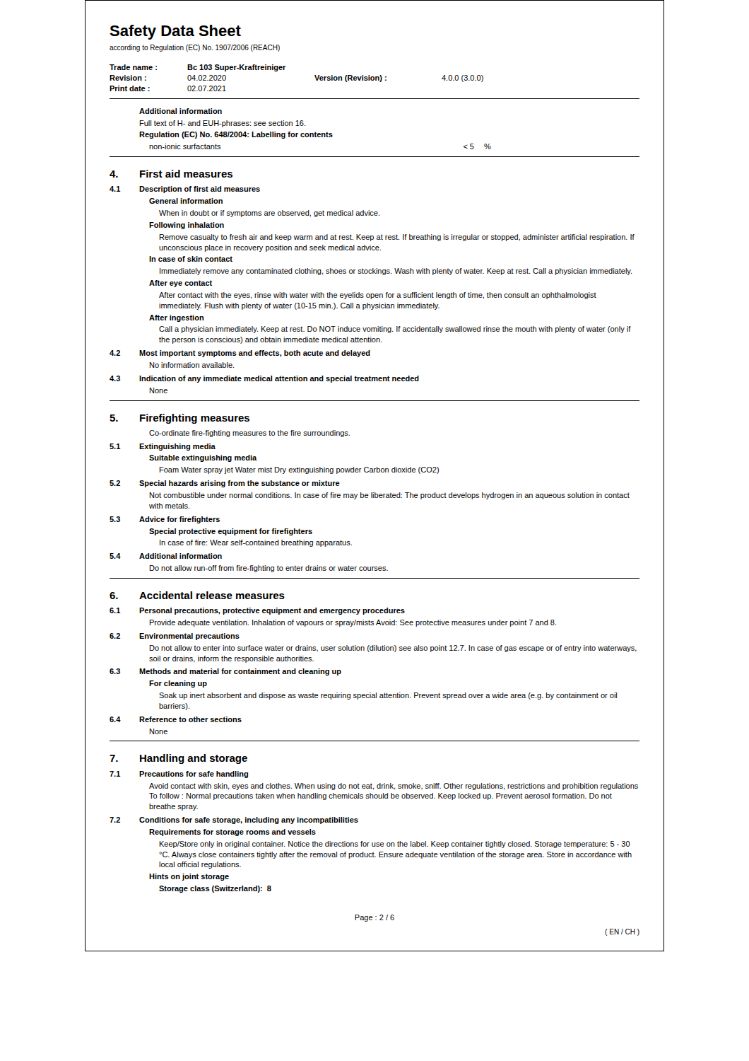Safety Data Sheet
according to Regulation (EC) No. 1907/2006 (REACH)
| Trade name : | Bc 103 Super-Kraftreiniger |
| Revision : | 04.02.2020 | Version (Revision) : | 4.0.0 (3.0.0) |
| Print date : | 02.07.2021 | | |
Additional information
Full text of H- and EUH-phrases: see section 16.
Regulation (EC) No. 648/2004: Labelling for contents
non-ionic surfactants < 5 %
4. First aid measures
4.1 Description of first aid measures
General information
When in doubt or if symptoms are observed, get medical advice.
Following inhalation
Remove casualty to fresh air and keep warm and at rest. Keep at rest. If breathing is irregular or stopped, administer artificial respiration. If unconscious place in recovery position and seek medical advice.
In case of skin contact
Immediately remove any contaminated clothing, shoes or stockings. Wash with plenty of water. Keep at rest. Call a physician immediately.
After eye contact
After contact with the eyes, rinse with water with the eyelids open for a sufficient length of time, then consult an ophthalmologist immediately. Flush with plenty of water (10-15 min.). Call a physician immediately.
After ingestion
Call a physician immediately. Keep at rest. Do NOT induce vomiting. If accidentally swallowed rinse the mouth with plenty of water (only if the person is conscious) and obtain immediate medical attention.
4.2 Most important symptoms and effects, both acute and delayed
No information available.
4.3 Indication of any immediate medical attention and special treatment needed
None
5. Firefighting measures
Co-ordinate fire-fighting measures to the fire surroundings.
5.1 Extinguishing media
Suitable extinguishing media
Foam Water spray jet Water mist Dry extinguishing powder Carbon dioxide (CO2)
5.2 Special hazards arising from the substance or mixture
Not combustible under normal conditions. In case of fire may be liberated: The product develops hydrogen in an aqueous solution in contact with metals.
5.3 Advice for firefighters
Special protective equipment for firefighters
In case of fire: Wear self-contained breathing apparatus.
5.4 Additional information
Do not allow run-off from fire-fighting to enter drains or water courses.
6. Accidental release measures
6.1 Personal precautions, protective equipment and emergency procedures
Provide adequate ventilation. Inhalation of vapours or spray/mists Avoid: See protective measures under point 7 and 8.
6.2 Environmental precautions
Do not allow to enter into surface water or drains, user solution (dilution) see also point 12.7. In case of gas escape or of entry into waterways, soil or drains, inform the responsible authorities.
6.3 Methods and material for containment and cleaning up
For cleaning up
Soak up inert absorbent and dispose as waste requiring special attention. Prevent spread over a wide area (e.g. by containment or oil barriers).
6.4 Reference to other sections
None
7. Handling and storage
7.1 Precautions for safe handling
Avoid contact with skin, eyes and clothes. When using do not eat, drink, smoke, sniff. Other regulations, restrictions and prohibition regulations To follow : Normal precautions taken when handling chemicals should be observed. Keep locked up. Prevent aerosol formation. Do not breathe spray.
7.2 Conditions for safe storage, including any incompatibilities
Requirements for storage rooms and vessels
Keep/Store only in original container. Notice the directions for use on the label. Keep container tightly closed. Storage temperature: 5 - 30 °C. Always close containers tightly after the removal of product. Ensure adequate ventilation of the storage area. Store in accordance with local official regulations.
Hints on joint storage
Storage class (Switzerland): 8
Page : 2 / 6
( EN / CH )